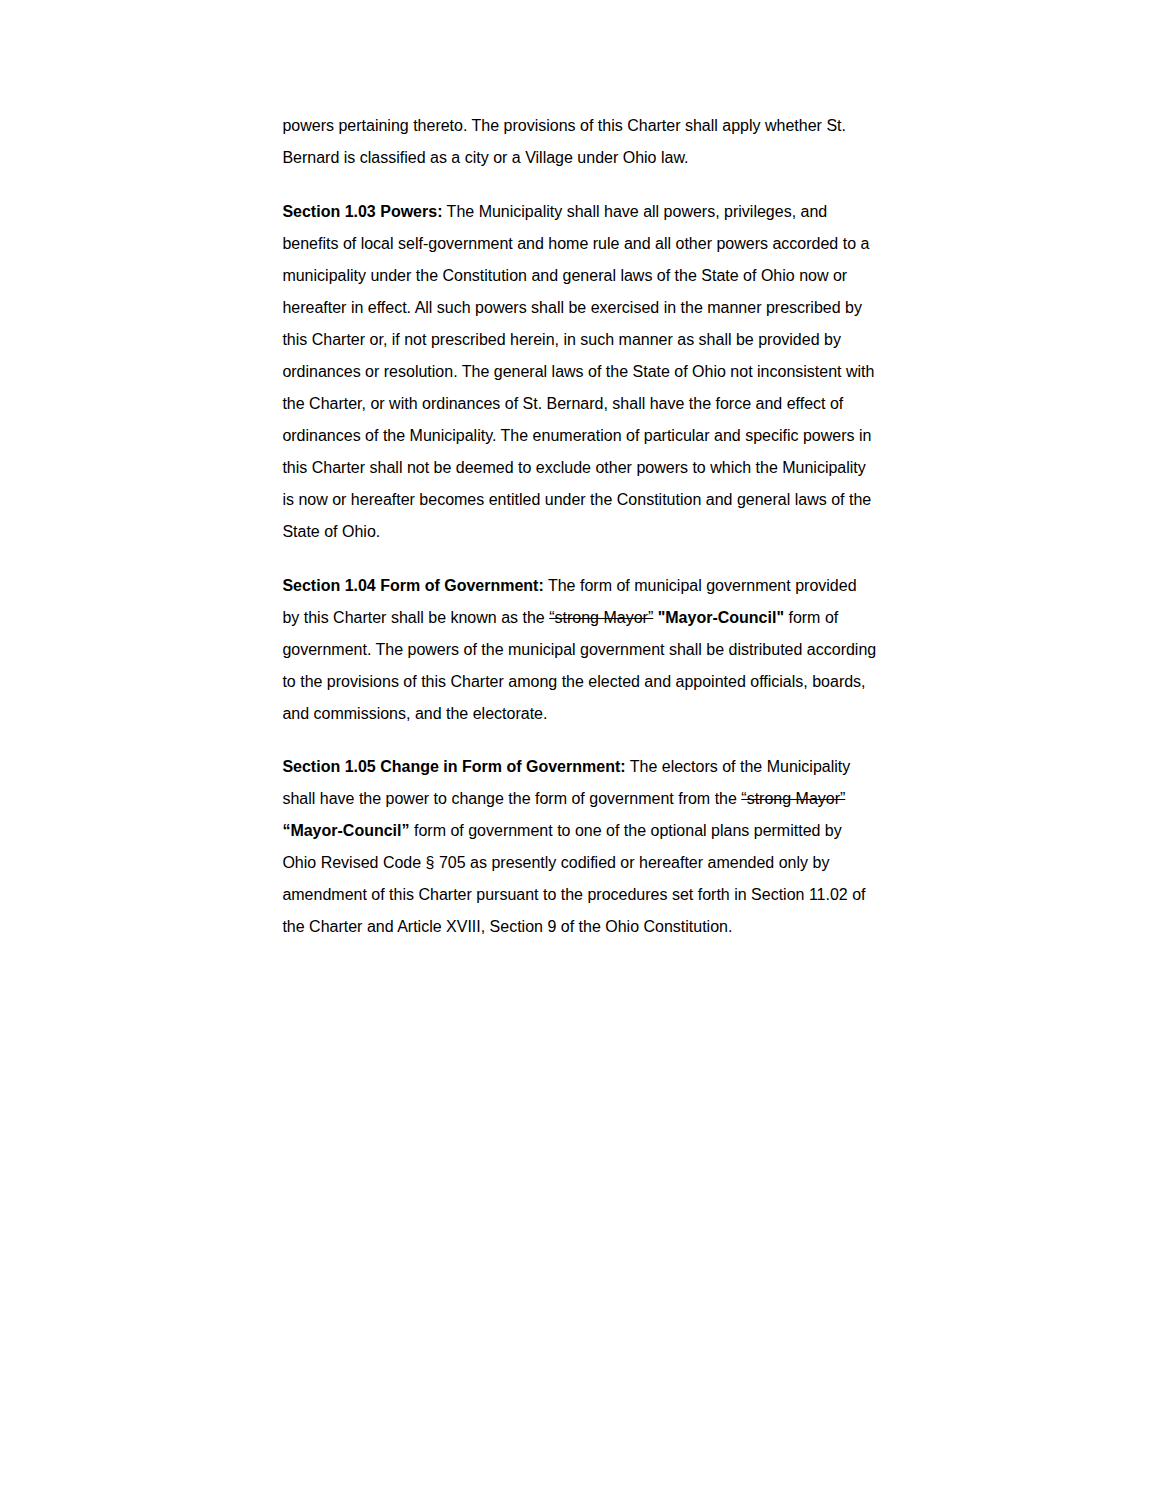powers pertaining thereto. The provisions of this Charter shall apply whether St. Bernard is classified as a city or a Village under Ohio law.
Section 1.03 Powers: The Municipality shall have all powers, privileges, and benefits of local self-government and home rule and all other powers accorded to a municipality under the Constitution and general laws of the State of Ohio now or hereafter in effect. All such powers shall be exercised in the manner prescribed by this Charter or, if not prescribed herein, in such manner as shall be provided by ordinances or resolution. The general laws of the State of Ohio not inconsistent with the Charter, or with ordinances of St. Bernard, shall have the force and effect of ordinances of the Municipality. The enumeration of particular and specific powers in this Charter shall not be deemed to exclude other powers to which the Municipality is now or hereafter becomes entitled under the Constitution and general laws of the State of Ohio.
Section 1.04 Form of Government: The form of municipal government provided by this Charter shall be known as the “strong Mayor” "Mayor-Council" form of government. The powers of the municipal government shall be distributed according to the provisions of this Charter among the elected and appointed officials, boards, and commissions, and the electorate.
Section 1.05 Change in Form of Government: The electors of the Municipality shall have the power to change the form of government from the “strong Mayor” “Mayor-Council” form of government to one of the optional plans permitted by Ohio Revised Code § 705 as presently codified or hereafter amended only by amendment of this Charter pursuant to the procedures set forth in Section 11.02 of the Charter and Article XVIII, Section 9 of the Ohio Constitution.